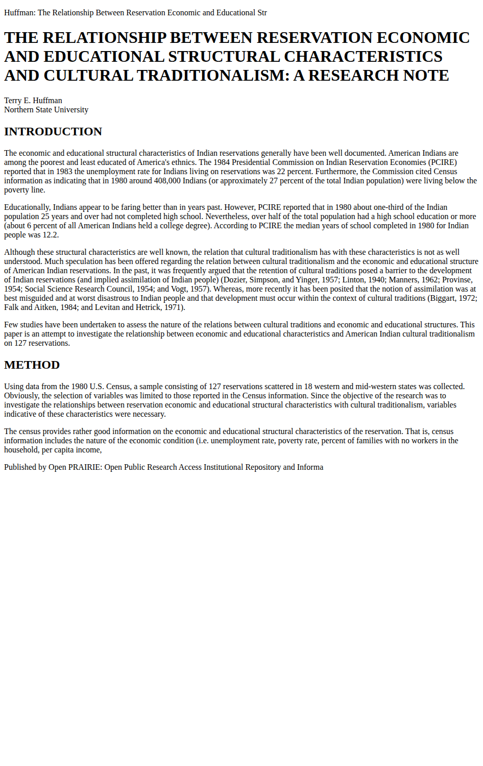Huffman: The Relationship Between Reservation Economic and Educational Str
THE RELATIONSHIP BETWEEN RESERVATION ECONOMIC AND EDUCATIONAL STRUCTURAL CHARACTERISTICS AND CULTURAL TRADITIONALISM: A RESEARCH NOTE
Terry E. Huffman
Northern State University
INTRODUCTION
The economic and educational structural characteristics of Indian reservations generally have been well documented. American Indians are among the poorest and least educated of America's ethnics. The 1984 Presidential Commission on Indian Reservation Economies (PCIRE) reported that in 1983 the unemployment rate for Indians living on reservations was 22 percent. Furthermore, the Commission cited Census information as indicating that in 1980 around 408,000 Indians (or approximately 27 percent of the total Indian population) were living below the poverty line.
Educationally, Indians appear to be faring better than in years past. However, PCIRE reported that in 1980 about one-third of the Indian population 25 years and over had not completed high school. Nevertheless, over half of the total population had a high school education or more (about 6 percent of all American Indians held a college degree). According to PCIRE the median years of school completed in 1980 for Indian people was 12.2.
Although these structural characteristics are well known, the relation that cultural traditionalism has with these characteristics is not as well understood. Much speculation has been offered regarding the relation between cultural traditionalism and the economic and educational structure of American Indian reservations. In the past, it was frequently argued that the retention of cultural traditions posed a barrier to the development of Indian reservations (and implied assimilation of Indian people) (Dozier, Simpson, and Yinger, 1957; Linton, 1940; Manners, 1962; Provinse, 1954; Social Science Research Council, 1954; and Vogt, 1957). Whereas, more recently it has been posited that the notion of assimilation was at best misguided and at worst disastrous to Indian people and that development must occur within the context of cultural traditions (Biggart, 1972; Falk and Aitken, 1984; and Levitan and Hetrick, 1971).
Few studies have been undertaken to assess the nature of the relations between cultural traditions and economic and educational structures. This paper is an attempt to investigate the relationship between economic and educational characteristics and American Indian cultural traditionalism on 127 reservations.
METHOD
Using data from the 1980 U.S. Census, a sample consisting of 127 reservations scattered in 18 western and mid-western states was collected. Obviously, the selection of variables was limited to those reported in the Census information. Since the objective of the research was to investigate the relationships between reservation economic and educational structural characteristics with cultural traditionalism, variables indicative of these characteristics were necessary.
The census provides rather good information on the economic and educational structural characteristics of the reservation. That is, census information includes the nature of the economic condition (i.e. unemployment rate, poverty rate, percent of families with no workers in the household, per capita income,
Published by Open PRAIRIE: Open Public Research Access Institutional Repository and Informa